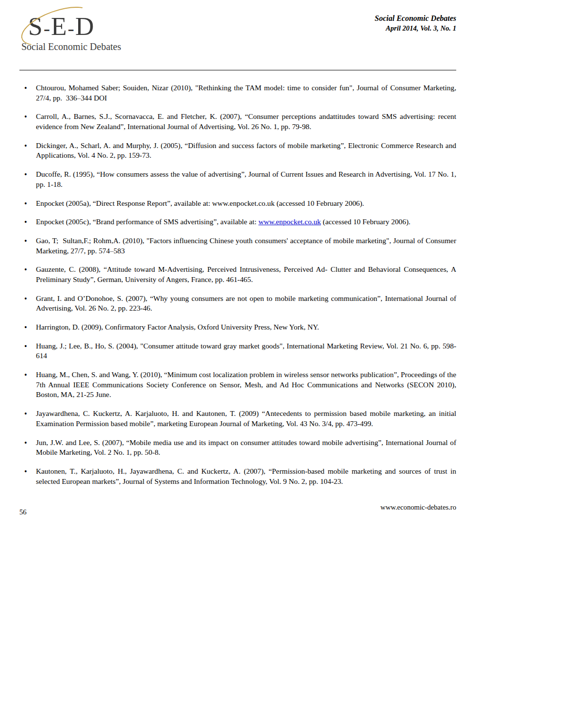S-E-D
Social Economic Debates
Social Economic Debates
April 2014, Vol. 3, No. 1
Chtourou, Mohamed Saber; Souiden, Nizar (2010), "Rethinking the TAM model: time to consider fun", Journal of Consumer Marketing, 27/4, pp. 336–344 DOI
Carroll, A., Barnes, S.J., Scornavacca, E. and Fletcher, K. (2007), “Consumer perceptions andattitudes toward SMS advertising: recent evidence from New Zealand”, International Journal of Advertising, Vol. 26 No. 1, pp. 79-98.
Dickinger, A., Scharl, A. and Murphy, J. (2005), “Diffusion and success factors of mobile marketing”, Electronic Commerce Research and Applications, Vol. 4 No. 2, pp. 159-73.
Ducoffe, R. (1995), “How consumers assess the value of advertising”, Journal of Current Issues and Research in Advertising, Vol. 17 No. 1, pp. 1-18.
Enpocket (2005a), “Direct Response Report”, available at: www.enpocket.co.uk (accessed 10 February 2006).
Enpocket (2005c), “Brand performance of SMS advertising”, available at: www.enpocket.co.uk (accessed 10 February 2006).
Gao, T; Sultan,F.; Rohm,A. (2010), "Factors influencing Chinese youth consumers' acceptance of mobile marketing", Journal of Consumer Marketing, 27/7, pp. 574–583
Gauzente, C. (2008), “Attitude toward M-Advertising, Perceived Intrusiveness, Perceived Ad- Clutter and Behavioral Consequences, A Preliminary Study”, German, University of Angers, France, pp. 461-465.
Grant, I. and O’Donohoe, S. (2007), “Why young consumers are not open to mobile marketing communication”, International Journal of Advertising, Vol. 26 No. 2, pp. 223-46.
Harrington, D. (2009), Confirmatory Factor Analysis, Oxford University Press, New York, NY.
Huang, J.; Lee, B., Ho, S. (2004), "Consumer attitude toward gray market goods", International Marketing Review, Vol. 21 No. 6, pp. 598-614
Huang, M., Chen, S. and Wang, Y. (2010), “Minimum cost localization problem in wireless sensor networks publication”, Proceedings of the 7th Annual IEEE Communications Society Conference on Sensor, Mesh, and Ad Hoc Communications and Networks (SECON 2010), Boston, MA, 21-25 June.
Jayawardhena, C. Kuckertz, A. Karjaluoto, H. and Kautonen, T. (2009) “Antecedents to permission based mobile marketing, an initial Examination Permission based mobile”, marketing European Journal of Marketing, Vol. 43 No. 3/4, pp. 473-499.
Jun, J.W. and Lee, S. (2007), “Mobile media use and its impact on consumer attitudes toward mobile advertising”, International Journal of Mobile Marketing, Vol. 2 No. 1, pp. 50-8.
Kautonen, T., Karjaluoto, H., Jayawardhena, C. and Kuckertz, A. (2007), “Permission-based mobile marketing and sources of trust in selected European markets”, Journal of Systems and Information Technology, Vol. 9 No. 2, pp. 104-23.
56
www.economic-debates.ro